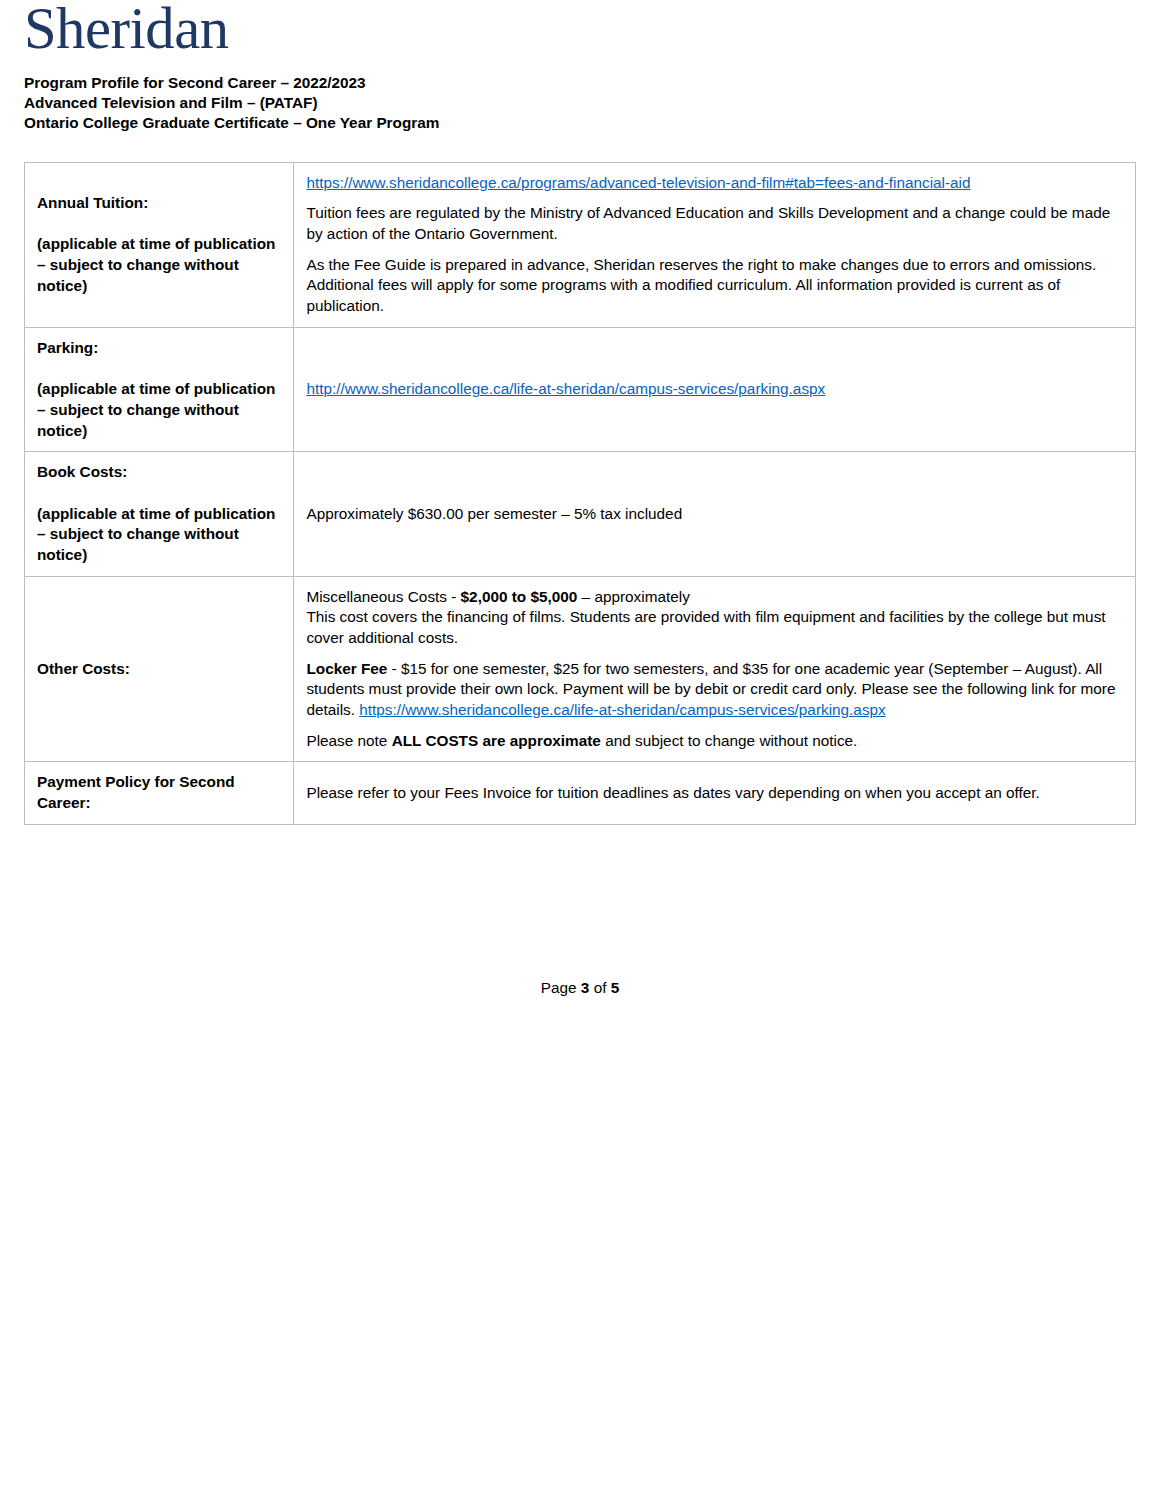Sheridan
Program Profile for Second Career – 2022/2023
Advanced Television and Film – (PATAF)
Ontario College Graduate Certificate – One Year Program
| Annual Tuition: (applicable at time of publication – subject to change without notice) | https://www.sheridancollege.ca/programs/advanced-television-and-film#tab=fees-and-financial-aid Tuition fees are regulated by the Ministry of Advanced Education and Skills Development and a change could be made by action of the Ontario Government. As the Fee Guide is prepared in advance, Sheridan reserves the right to make changes due to errors and omissions. Additional fees will apply for some programs with a modified curriculum. All information provided is current as of publication. |
| Parking: (applicable at time of publication – subject to change without notice) | http://www.sheridancollege.ca/life-at-sheridan/campus-services/parking.aspx |
| Book Costs: (applicable at time of publication – subject to change without notice) | Approximately $630.00 per semester – 5% tax included |
| Other Costs: | Miscellaneous Costs - $2,000 to $5,000 – approximately This cost covers the financing of films. Students are provided with film equipment and facilities by the college but must cover additional costs. Locker Fee - $15 for one semester, $25 for two semesters, and $35 for one academic year (September – August). All students must provide their own lock. Payment will be by debit or credit card only. Please see the following link for more details. https://www.sheridancollege.ca/life-at-sheridan/campus-services/parking.aspx Please note ALL COSTS are approximate and subject to change without notice. |
| Payment Policy for Second Career: | Please refer to your Fees Invoice for tuition deadlines as dates vary depending on when you accept an offer. |
Page 3 of 5